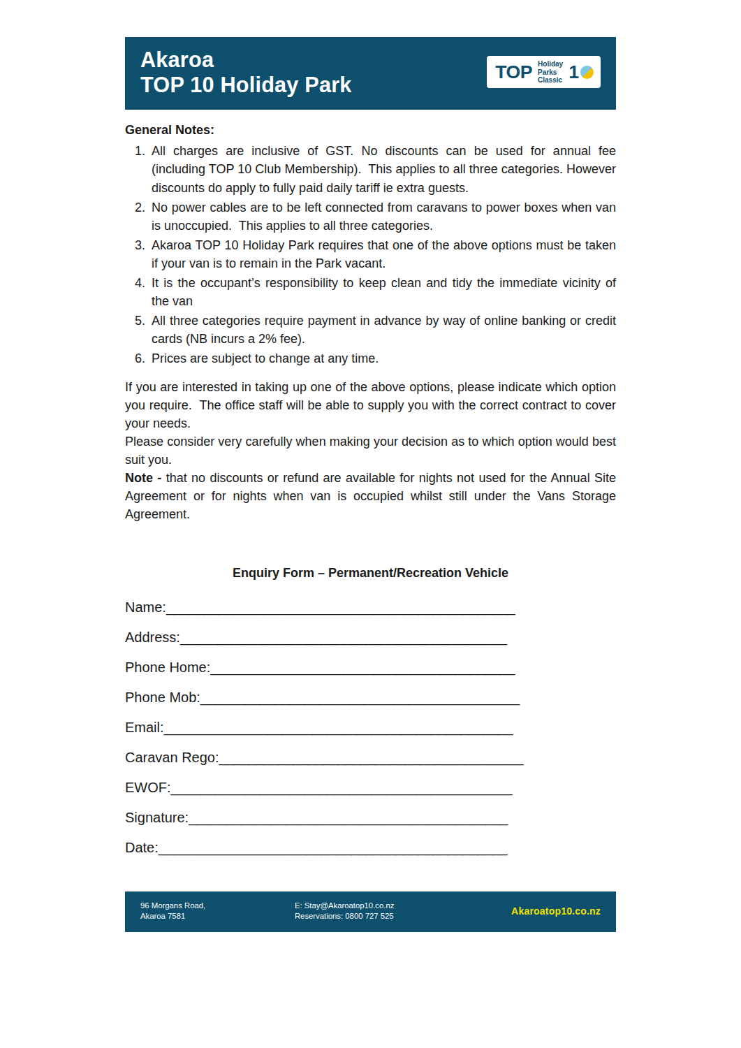Akaroa
TOP 10 Holiday Park
TOP
Holiday
Parks
Classic
1
General Notes:
All charges are inclusive of GST. No discounts can be used for annual fee (including TOP 10 Club Membership). This applies to all three categories. However discounts do apply to fully paid daily tariff ie extra guests.
No power cables are to be left connected from caravans to power boxes when van is unoccupied. This applies to all three categories.
Akaroa TOP 10 Holiday Park requires that one of the above options must be taken if your van is to remain in the Park vacant.
It is the occupant’s responsibility to keep clean and tidy the immediate vicinity of the van
All three categories require payment in advance by way of online banking or credit cards (NB incurs a 2% fee).
Prices are subject to change at any time.
If you are interested in taking up one of the above options, please indicate which option you require. The office staff will be able to supply you with the correct contract to cover your needs.
Please consider very carefully when making your decision as to which option would best suit you.
Note - that no discounts or refund are available for nights not used for the Annual Site Agreement or for nights when van is occupied whilst still under the Vans Storage Agreement.
Enquiry Form – Permanent/Recreation Vehicle
Name:_______________________________________________
Address:____________________________________________
Phone Home:_________________________________________
Phone Mob:___________________________________________
Email:_______________________________________________
Caravan Rego:_________________________________________
EWOF:______________________________________________
Signature:___________________________________________
Date:_______________________________________________
96 Morgans Road,
Akaroa 7581
E: Stay@Akaroatop10.co.nz
Reservations: 0800 727 525
Akaroatop10.co.nz